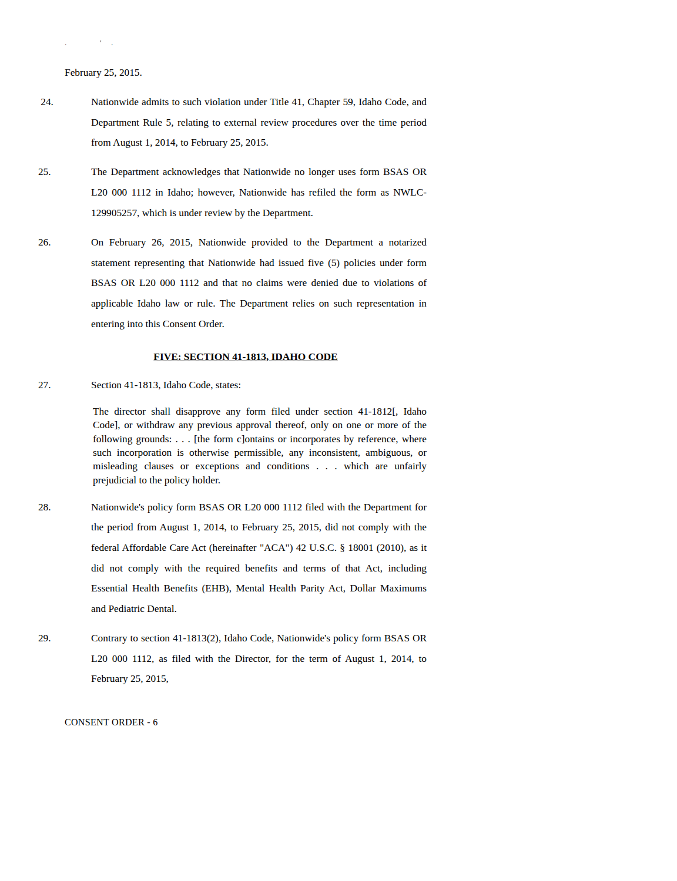. ' .
February 25, 2015.
24. Nationwide admits to such violation under Title 41, Chapter 59, Idaho Code, and Department Rule 5, relating to external review procedures over the time period from August 1, 2014, to February 25, 2015.
25. The Department acknowledges that Nationwide no longer uses form BSAS OR L20 000 1112 in Idaho; however, Nationwide has refiled the form as NWLC-129905257, which is under review by the Department.
26. On February 26, 2015, Nationwide provided to the Department a notarized statement representing that Nationwide had issued five (5) policies under form BSAS OR L20 000 1112 and that no claims were denied due to violations of applicable Idaho law or rule. The Department relies on such representation in entering into this Consent Order.
FIVE: SECTION 41-1813, IDAHO CODE
27. Section 41-1813, Idaho Code, states:
The director shall disapprove any form filed under section 41-1812[, Idaho Code], or withdraw any previous approval thereof, only on one or more of the following grounds: . . . [the form c]ontains or incorporates by reference, where such incorporation is otherwise permissible, any inconsistent, ambiguous, or misleading clauses or exceptions and conditions . . . which are unfairly prejudicial to the policy holder.
28. Nationwide's policy form BSAS OR L20 000 1112 filed with the Department for the period from August 1, 2014, to February 25, 2015, did not comply with the federal Affordable Care Act (hereinafter "ACA") 42 U.S.C. § 18001 (2010), as it did not comply with the required benefits and terms of that Act, including Essential Health Benefits (EHB), Mental Health Parity Act, Dollar Maximums and Pediatric Dental.
29. Contrary to section 41-1813(2), Idaho Code, Nationwide's policy form BSAS OR L20 000 1112, as filed with the Director, for the term of August 1, 2014, to February 25, 2015,
CONSENT ORDER - 6